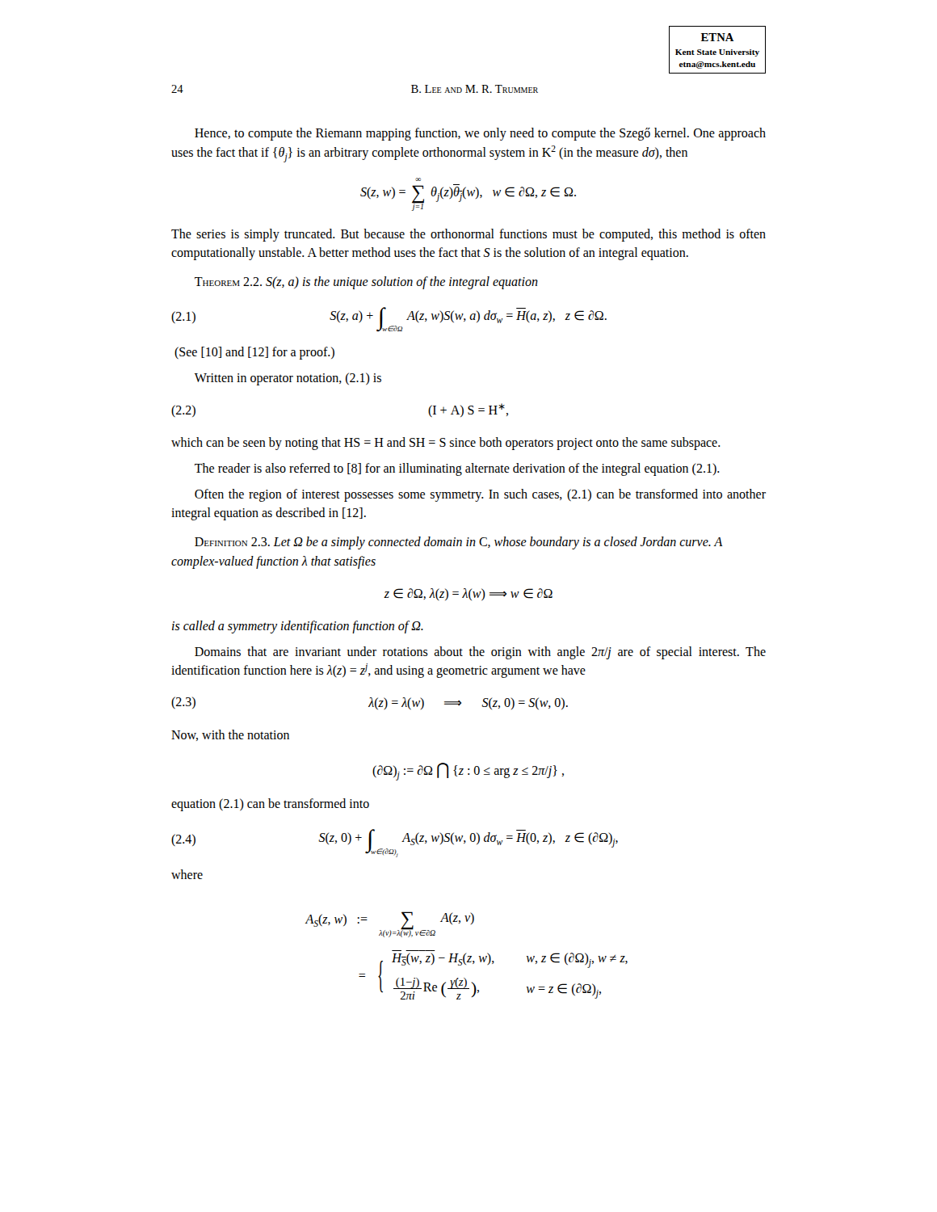ETNA Kent State University etna@mcs.kent.edu
24
B. Lee and M. R. Trummer
Hence, to compute the Riemann mapping function, we only need to compute the Szegő kernel. One approach uses the fact that if {θj} is an arbitrary complete orthonormal system in K2 (in the measure dσ), then
S(z, w) = ∞ ∑ j=1 θj(z)θj(w), w ∈ ∂Ω, z ∈ Ω.
The series is simply truncated. But because the orthonormal functions must be computed, this method is often computationally unstable. A better method uses the fact that S is the solution of an integral equation.
Theorem 2.2. S(z, a) is the unique solution of the integral equation
(2.1) S(z, a) + ∫w∈∂Ω A(z, w)S(w, a) dσw = H(a, z), z ∈ ∂Ω.
(See [10] and [12] for a proof.)
Written in operator notation, (2.1) is
(2.2) (I + A) S = H∗,
which can be seen by noting that HS = H and SH = S since both operators project onto the same subspace.
The reader is also referred to [8] for an illuminating alternate derivation of the integral equation (2.1).
Often the region of interest possesses some symmetry. In such cases, (2.1) can be transformed into another integral equation as described in [12].
Definition 2.3. Let Ω be a simply connected domain in C, whose boundary is a closed Jordan curve. A complex-valued function λ that satisfies
z ∈ ∂Ω, λ(z) = λ(w) ⟹ w ∈ ∂Ω
is called a symmetry identification function of Ω.
Domains that are invariant under rotations about the origin with angle 2π/j are of special interest. The identification function here is λ(z) = zj, and using a geometric argument we have
(2.3) λ(z) = λ(w) ⟹ S(z, 0) = S(w, 0).
Now, with the notation
(∂Ω)j := ∂Ω ⋂ {z : 0 ≤ arg z ≤ 2π/j} ,
equation (2.1) can be transformed into
(2.4) S(z, 0) + ∫w∈(∂Ω)j AS(z, w)S(w, 0) dσw = H(0, z), z ∈ (∂Ω)j,
where
| A S ( z , w ) | := | ∑ λ(v)=λ(w), v∈∂Ω A ( z , v ) |
| | = | { / H S ( w , z ) − H S ( z , w ), / w , z ∈ (∂Ω) j , w ≠ z , / / (1− j ) 2 πi Re ( γ̇ ( z ) z ) , / w = z ∈ (∂Ω) j , / |